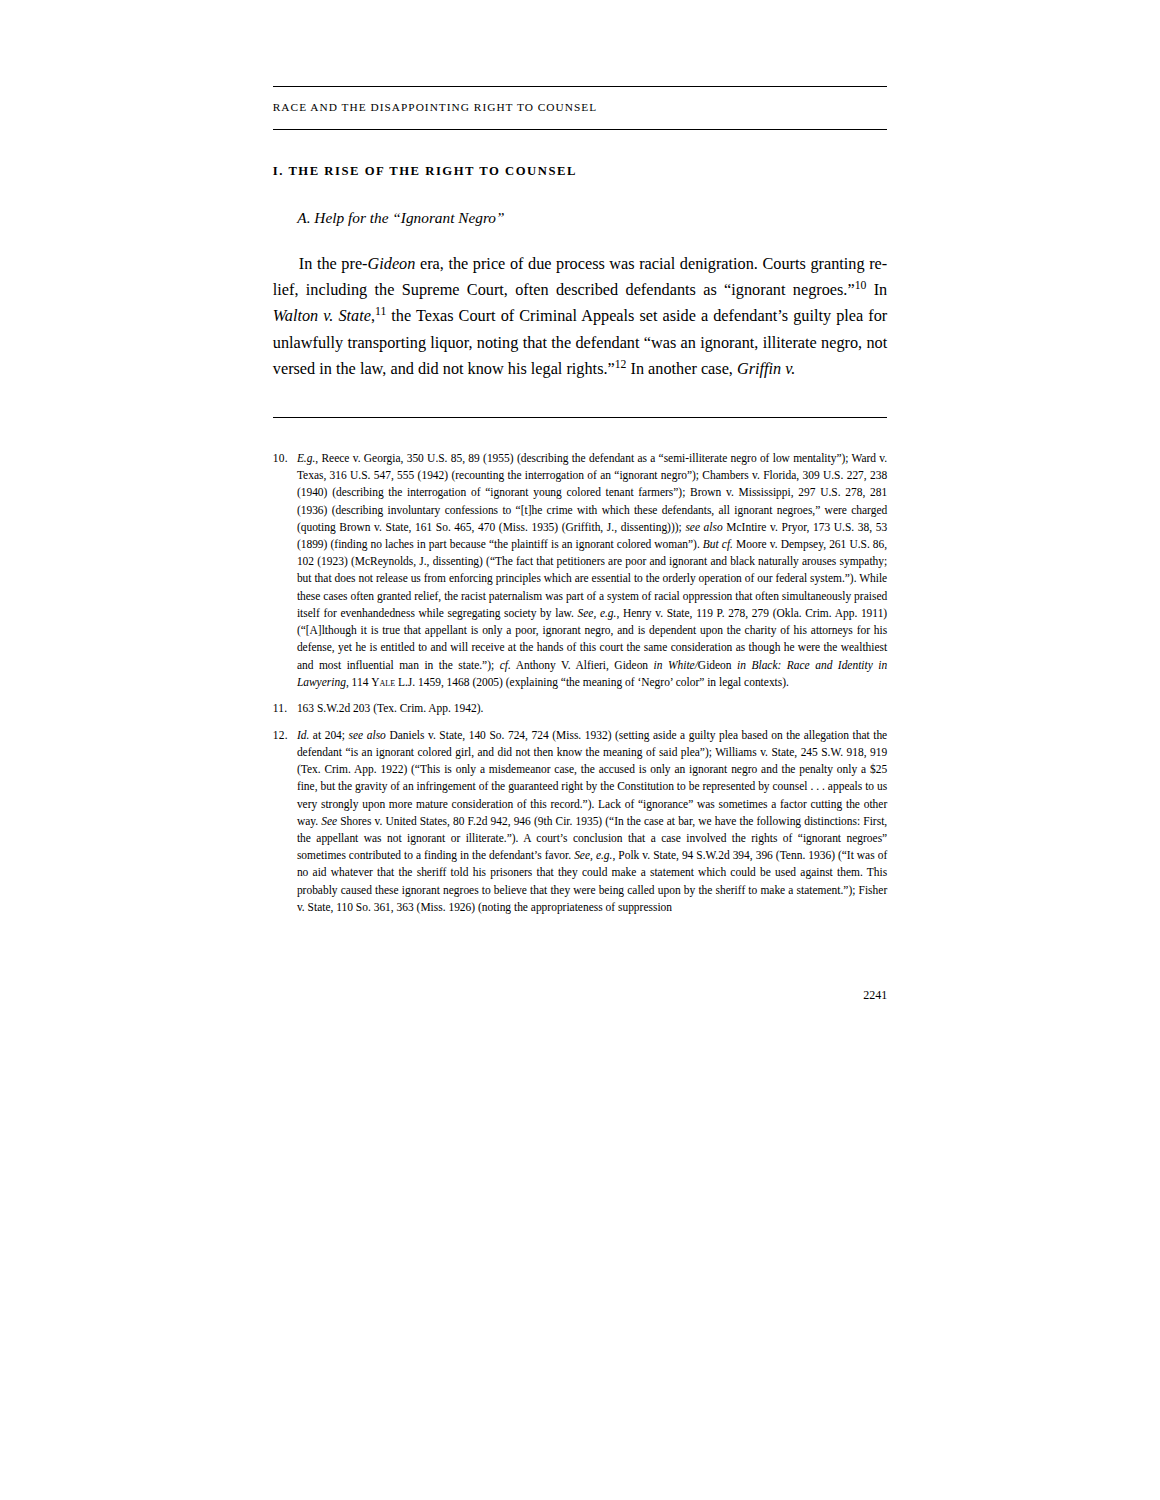Race and the Disappointing Right to Counsel
I. The Rise of the Right to Counsel
A. Help for the “Ignorant Negro”
In the pre-Gideon era, the price of due process was racial denigration. Courts granting relief, including the Supreme Court, often described defendants as “ignorant negroes.”10 In Walton v. State,11 the Texas Court of Criminal Appeals set aside a defendant’s guilty plea for unlawfully transporting liquor, noting that the defendant “was an ignorant, illiterate negro, not versed in the law, and did not know his legal rights.”12 In another case, Griffin v.
10.
E.g., Reece v. Georgia, 350 U.S. 85, 89 (1955) (describing the defendant as a “semi-illiterate negro of low mentality”); Ward v. Texas, 316 U.S. 547, 555 (1942) (recounting the interrogation of an “ignorant negro”); Chambers v. Florida, 309 U.S. 227, 238 (1940) (describing the interrogation of “ignorant young colored tenant farmers”); Brown v. Mississippi, 297 U.S. 278, 281 (1936) (describing involuntary confessions to “[t]he crime with which these defendants, all ignorant negroes,” were charged (quoting Brown v. State, 161 So. 465, 470 (Miss. 1935) (Griffith, J., dissenting))); see also McIntire v. Pryor, 173 U.S. 38, 53 (1899) (finding no laches in part because “the plaintiff is an ignorant colored woman”). But cf. Moore v. Dempsey, 261 U.S. 86, 102 (1923) (McReynolds, J., dissenting) (“The fact that petitioners are poor and ignorant and black naturally arouses sympathy; but that does not release us from enforcing principles which are essential to the orderly operation of our federal system.”). While these cases often granted relief, the racist paternalism was part of a system of racial oppression that often simultaneously praised itself for evenhandedness while segregating society by law. See, e.g., Henry v. State, 119 P. 278, 279 (Okla. Crim. App. 1911) (“[A]lthough it is true that appellant is only a poor, ignorant negro, and is dependent upon the charity of his attorneys for his defense, yet he is entitled to and will receive at the hands of this court the same consideration as though he were the wealthiest and most influential man in the state.”); cf. Anthony V. Alfieri, Gideon in White/Gideon in Black: Race and Identity in Lawyering, 114 Yale L.J. 1459, 1468 (2005) (explaining “the meaning of ‘Negro’ color” in legal contexts).
11.
163 S.W.2d 203 (Tex. Crim. App. 1942).
12.
Id. at 204; see also Daniels v. State, 140 So. 724, 724 (Miss. 1932) (setting aside a guilty plea based on the allegation that the defendant “is an ignorant colored girl, and did not then know the meaning of said plea”); Williams v. State, 245 S.W. 918, 919 (Tex. Crim. App. 1922) (“This is only a misdemeanor case, the accused is only an ignorant negro and the penalty only a $25 fine, but the gravity of an infringement of the guaranteed right by the Constitution to be represented by counsel . . . appeals to us very strongly upon more mature consideration of this record.”). Lack of “ignorance” was sometimes a factor cutting the other way. See Shores v. United States, 80 F.2d 942, 946 (9th Cir. 1935) (“In the case at bar, we have the following distinctions: First, the appellant was not ignorant or illiterate.”). A court’s conclusion that a case involved the rights of “ignorant negroes” sometimes contributed to a finding in the defendant’s favor. See, e.g., Polk v. State, 94 S.W.2d 394, 396 (Tenn. 1936) (“It was of no aid whatever that the sheriff told his prisoners that they could make a statement which could be used against them. This probably caused these ignorant negroes to believe that they were being called upon by the sheriff to make a statement.”); Fisher v. State, 110 So. 361, 363 (Miss. 1926) (noting the appropriateness of suppression
2241